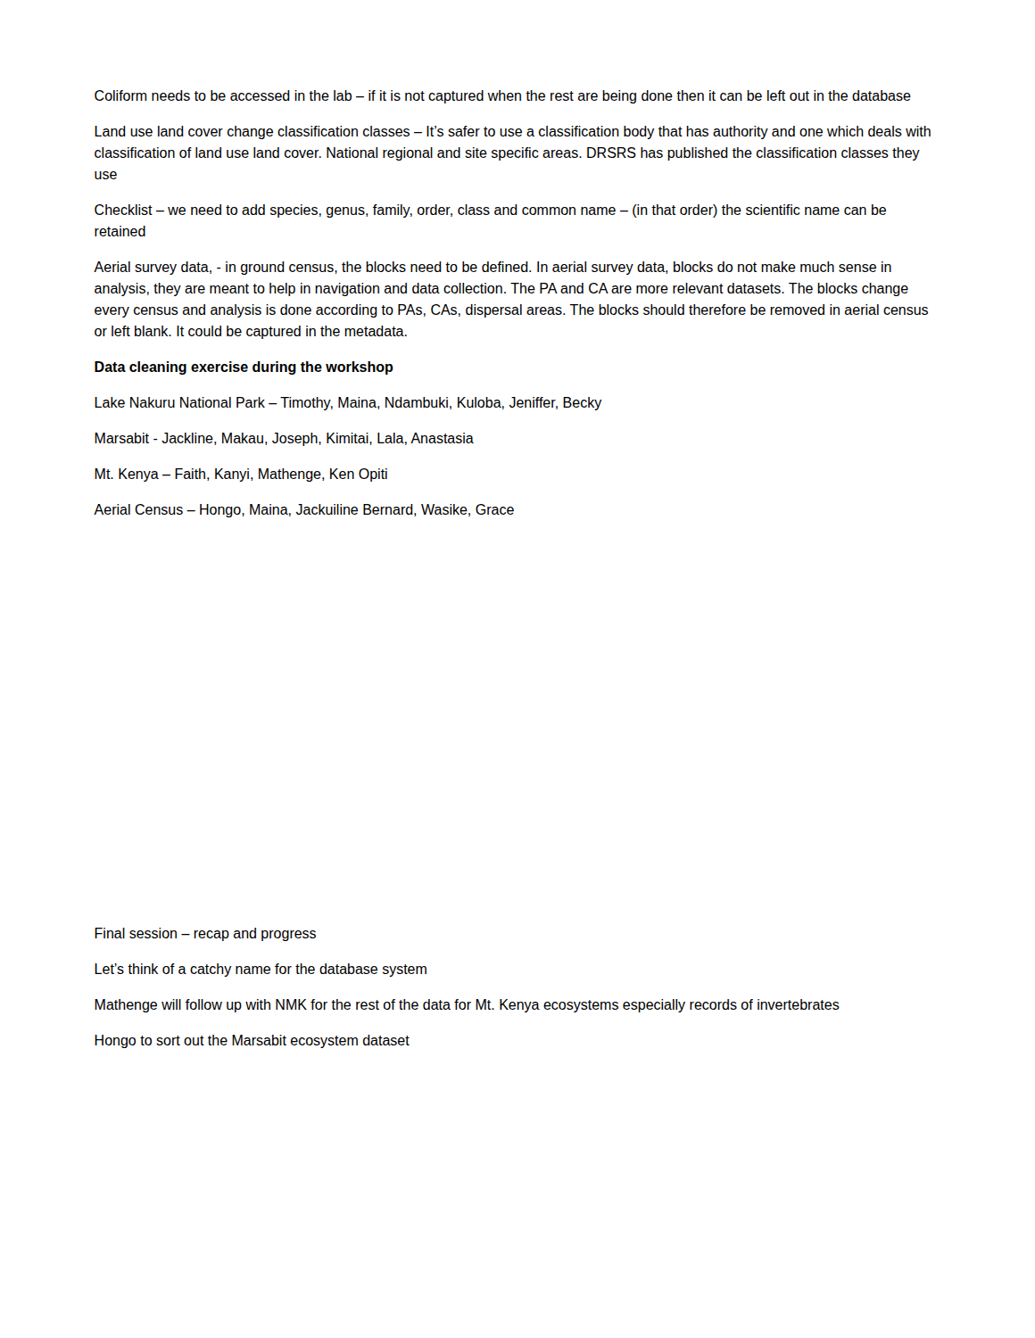Coliform needs to be accessed in the lab – if it is not captured when the rest are being done then it can be left out in the database
Land use land cover change classification classes – It’s safer to use a classification body that has authority and one which deals with classification of land use land cover. National regional and site specific areas. DRSRS has published the classification classes they use
Checklist – we need to add species, genus, family, order, class and common name – (in that order) the scientific name can be retained
Aerial survey data, - in ground census, the blocks need to be defined. In aerial survey data, blocks do not make much sense in analysis, they are meant to help in navigation and data collection. The PA and CA are more relevant datasets. The blocks change every census and analysis is done according to PAs, CAs, dispersal areas. The blocks should therefore be removed in aerial census or left blank. It could be captured in the metadata.
Data cleaning exercise during the workshop
Lake Nakuru National Park – Timothy, Maina, Ndambuki, Kuloba, Jeniffer, Becky
Marsabit - Jackline, Makau, Joseph, Kimitai, Lala, Anastasia
Mt. Kenya – Faith, Kanyi, Mathenge, Ken Opiti
Aerial Census – Hongo, Maina, Jackuiline Bernard, Wasike, Grace
Final session – recap and progress
Let’s think of a catchy name for the database system
Mathenge will follow up with NMK for the rest of the data for Mt. Kenya ecosystems especially records of invertebrates
Hongo to sort out the Marsabit ecosystem dataset